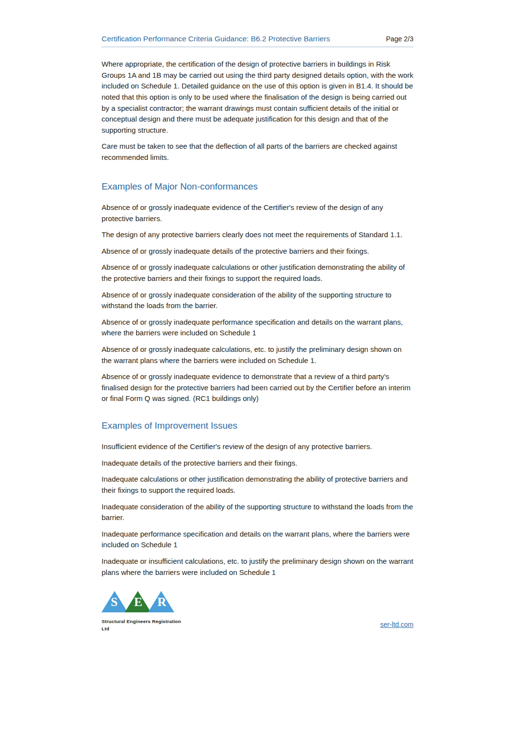Certification Performance Criteria Guidance: B6.2 Protective Barriers
Page 2/3
Where appropriate, the certification of the design of protective barriers in buildings in Risk Groups 1A and 1B may be carried out using the third party designed details option, with the work included on Schedule 1. Detailed guidance on the use of this option is given in B1.4. It should be noted that this option is only to be used where the finalisation of the design is being carried out by a specialist contractor; the warrant drawings must contain sufficient details of the initial or conceptual design and there must be adequate justification for this design and that of the supporting structure.
Care must be taken to see that the deflection of all parts of the barriers are checked against recommended limits.
Examples of Major Non-conformances
Absence of or grossly inadequate evidence of the Certifier's review of the design of any protective barriers.
The design of any protective barriers clearly does not meet the requirements of Standard 1.1.
Absence of or grossly inadequate details of the protective barriers and their fixings.
Absence of or grossly inadequate calculations or other justification demonstrating the ability of the protective barriers and their fixings to support the required loads.
Absence of or grossly inadequate consideration of the ability of the supporting structure to withstand the loads from the barrier.
Absence of or grossly inadequate performance specification and details on the warrant plans, where the barriers were included on Schedule 1
Absence of or grossly inadequate calculations, etc. to justify the preliminary design shown on the warrant plans where the barriers were included on Schedule 1.
Absence of or grossly inadequate evidence to demonstrate that a review of a third party's finalised design for the protective barriers had been carried out by the Certifier before an interim or final Form Q was signed. (RC1 buildings only)
Examples of Improvement Issues
Insufficient evidence of the Certifier's review of the design of any protective barriers.
Inadequate details of the protective barriers and their fixings.
Inadequate calculations or other justification demonstrating the ability of protective barriers and their fixings to support the required loads.
Inadequate consideration of the ability of the supporting structure to withstand the loads from the barrier.
Inadequate performance specification and details on the warrant plans, where the barriers were included on Schedule 1
Inadequate or insufficient calculations, etc. to justify the preliminary design shown on the warrant plans where the barriers were included on Schedule 1
S
E
R
Structural Engineers Registration Ltd
ser-ltd.com